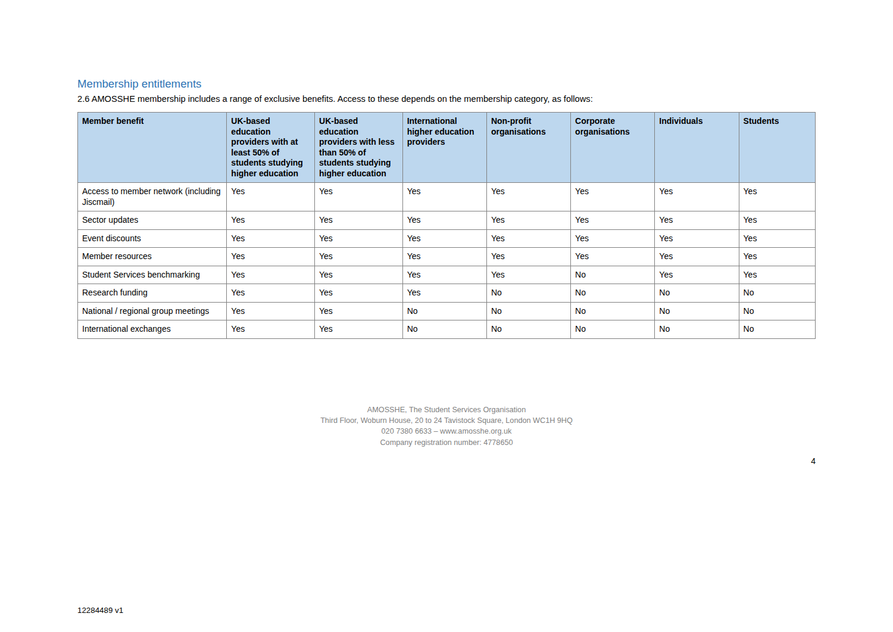Membership entitlements
2.6 AMOSSHE membership includes a range of exclusive benefits. Access to these depends on the membership category, as follows:
| Member benefit | UK-based education providers with at least 50% of students studying higher education | UK-based education providers with less than 50% of students studying higher education | International higher education providers | Non-profit organisations | Corporate organisations | Individuals | Students |
| --- | --- | --- | --- | --- | --- | --- | --- |
| Access to member network (including Jiscmail) | Yes | Yes | Yes | Yes | Yes | Yes | Yes |
| Sector updates | Yes | Yes | Yes | Yes | Yes | Yes | Yes |
| Event discounts | Yes | Yes | Yes | Yes | Yes | Yes | Yes |
| Member resources | Yes | Yes | Yes | Yes | Yes | Yes | Yes |
| Student Services benchmarking | Yes | Yes | Yes | Yes | No | Yes | Yes |
| Research funding | Yes | Yes | Yes | No | No | No | No |
| National / regional group meetings | Yes | Yes | No | No | No | No | No |
| International exchanges | Yes | Yes | No | No | No | No | No |
AMOSSHE, The Student Services Organisation
Third Floor, Woburn House, 20 to 24 Tavistock Square, London WC1H 9HQ
020 7380 6633 – www.amosshe.org.uk
Company registration number: 4778650
4
12284489 v1